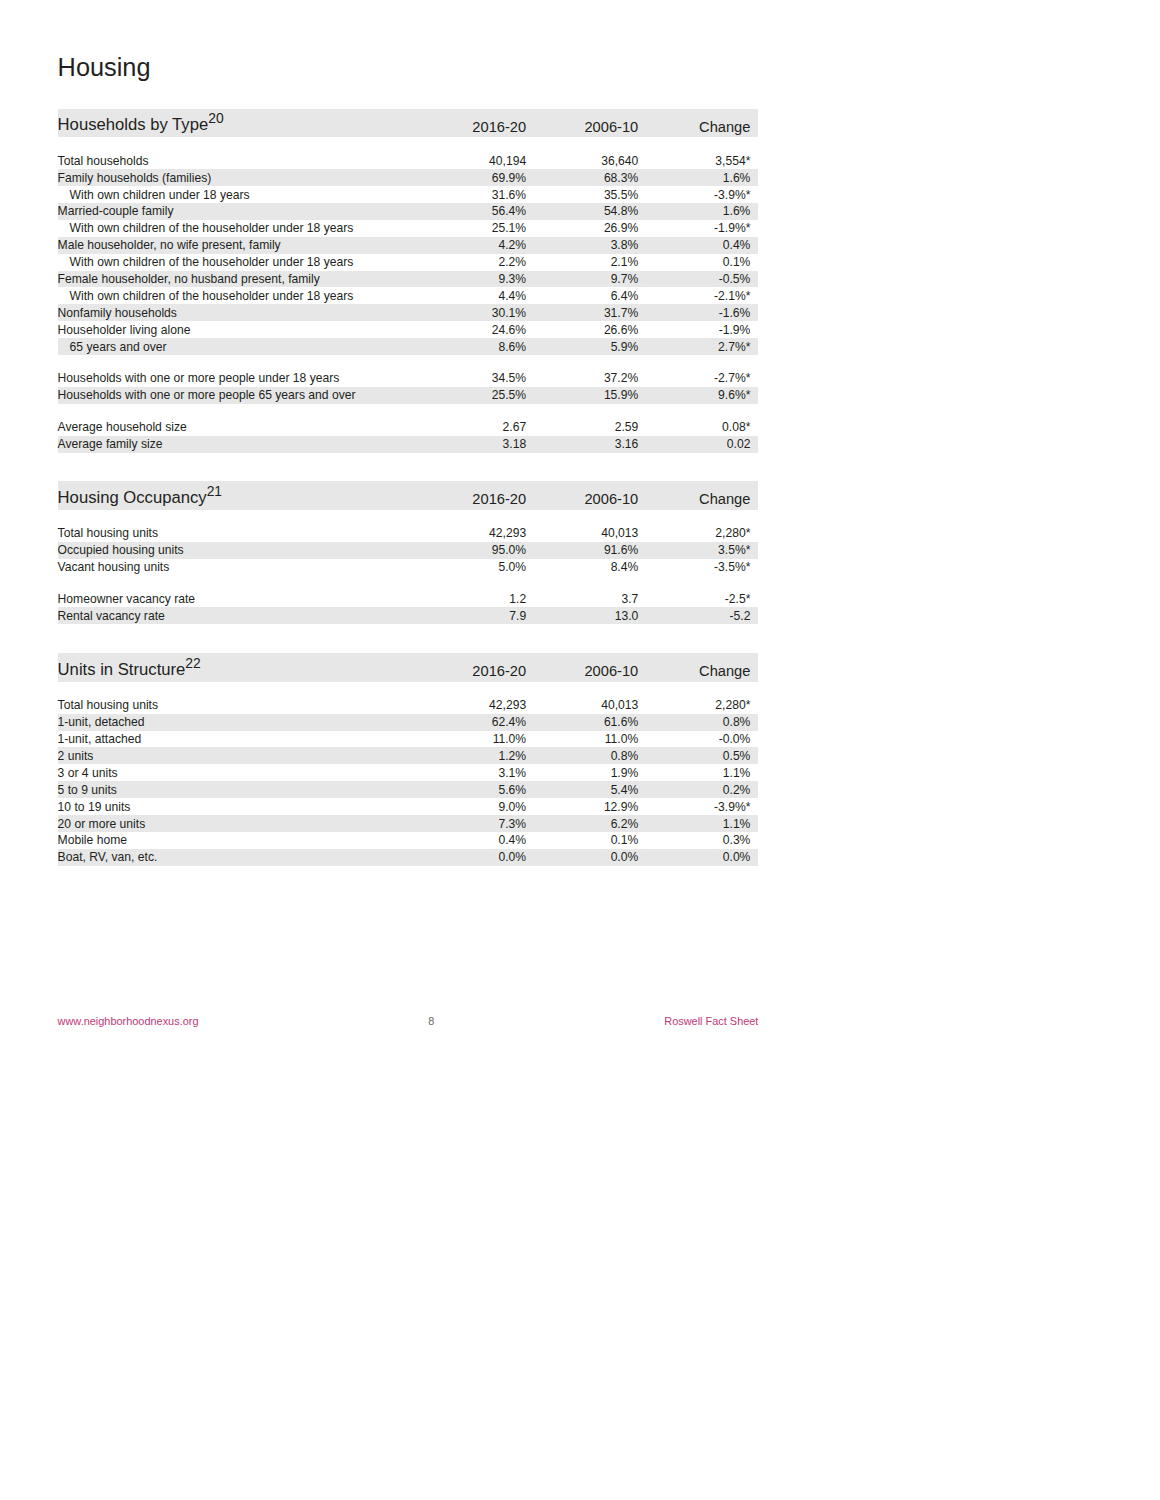Housing
| Households by Type 20 | 2016-20 | 2006-10 | Change |
| --- | --- | --- | --- |
| Total households | 40,194 | 36,640 | 3,554* |
| Family households (families) | 69.9% | 68.3% | 1.6% |
| With own children under 18 years | 31.6% | 35.5% | -3.9%* |
| Married-couple family | 56.4% | 54.8% | 1.6% |
| With own children of the householder under 18 years | 25.1% | 26.9% | -1.9%* |
| Male householder, no wife present, family | 4.2% | 3.8% | 0.4% |
| With own children of the householder under 18 years | 2.2% | 2.1% | 0.1% |
| Female householder, no husband present, family | 9.3% | 9.7% | -0.5% |
| With own children of the householder under 18 years | 4.4% | 6.4% | -2.1%* |
| Nonfamily households | 30.1% | 31.7% | -1.6% |
| Householder living alone | 24.6% | 26.6% | -1.9% |
| 65 years and over | 8.6% | 5.9% | 2.7%* |
| Households with one or more people under 18 years | 34.5% | 37.2% | -2.7%* |
| Households with one or more people 65 years and over | 25.5% | 15.9% | 9.6%* |
| Average household size | 2.67 | 2.59 | 0.08* |
| Average family size | 3.18 | 3.16 | 0.02 |
| Housing Occupancy 21 | 2016-20 | 2006-10 | Change |
| --- | --- | --- | --- |
| Total housing units | 42,293 | 40,013 | 2,280* |
| Occupied housing units | 95.0% | 91.6% | 3.5%* |
| Vacant housing units | 5.0% | 8.4% | -3.5%* |
| Homeowner vacancy rate | 1.2 | 3.7 | -2.5* |
| Rental vacancy rate | 7.9 | 13.0 | -5.2 |
| Units in Structure 22 | 2016-20 | 2006-10 | Change |
| --- | --- | --- | --- |
| Total housing units | 42,293 | 40,013 | 2,280* |
| 1-unit, detached | 62.4% | 61.6% | 0.8% |
| 1-unit, attached | 11.0% | 11.0% | -0.0% |
| 2 units | 1.2% | 0.8% | 0.5% |
| 3 or 4 units | 3.1% | 1.9% | 1.1% |
| 5 to 9 units | 5.6% | 5.4% | 0.2% |
| 10 to 19 units | 9.0% | 12.9% | -3.9%* |
| 20 or more units | 7.3% | 6.2% | 1.1% |
| Mobile home | 0.4% | 0.1% | 0.3% |
| Boat, RV, van, etc. | 0.0% | 0.0% | 0.0% |
www.neighborhoodnexus.org Roswell Fact Sheet
8